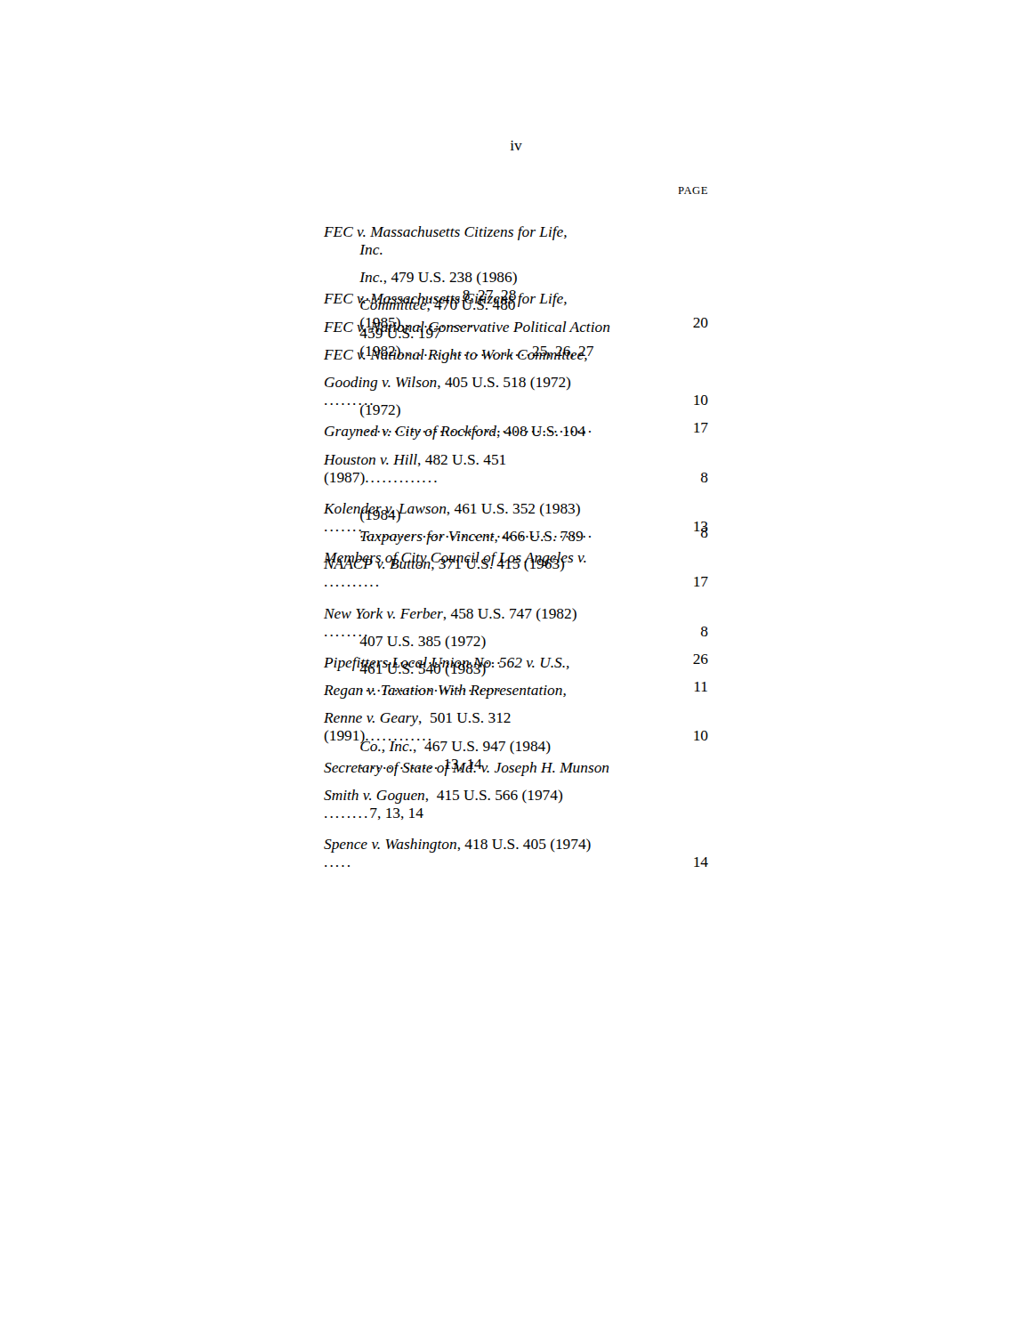iv
PAGE
| FEC v. Massachusetts Citizens for Life, Inc. | |
| FEC v. Massachusetts Citizens for Life, | |
| Inc. , 479 U.S. 238 (1986) .................. 8, 27, 28 |
| FEC v. National Conservative Political Action | |
| Committee , 470 U.S. 480 (1985) ............. | 20 |
| FEC v. National Right to Work Committee, | |
| 459 U.S. 197 (1982) ....................... 25, 26, 27 |
| Gooding v. Wilson , 405 U.S. 518 (1972) ......... | 10 |
| Grayned v. City of Rockford , 408 U.S. 104 | |
| (1972) ......................................... | 17 |
| Houston v. Hill , 482 U.S. 451 (1987) ............. | 8 |
| Kolender v. Lawson , 461 U.S. 352 (1983) ....... | 13 |
| Members of City Council of Los Angeles v. | |
| Taxpayers for Vincent , 466 U.S. 789 | |
| (1984) ......................................... | 8 |
| NAACP v. Button , 371 U.S. 415 (1963) .......... | 17 |
| New York v. Ferber , 458 U.S. 747 (1982) ........ | 8 |
| Pipefitters Local Union No. 562 v. U.S., | |
| 407 U.S. 385 (1972) ......................... | 26 |
| Regan v. Taxation With Representation, | |
| 461 U.S. 540 (1983) ......................... | 11 |
| Renne v. Geary , 501 U.S. 312 (1991) ............ | 10 |
| Secretary of State of Md. v. Joseph H. Munson | |
| Co., Inc. , 467 U.S. 947 (1984) .............. 13, 14 |
| Smith v. Goguen , 415 U.S. 566 (1974) ........ 7, 13, 14 |
| Spence v. Washington , 418 U.S. 405 (1974) ..... | 14 |